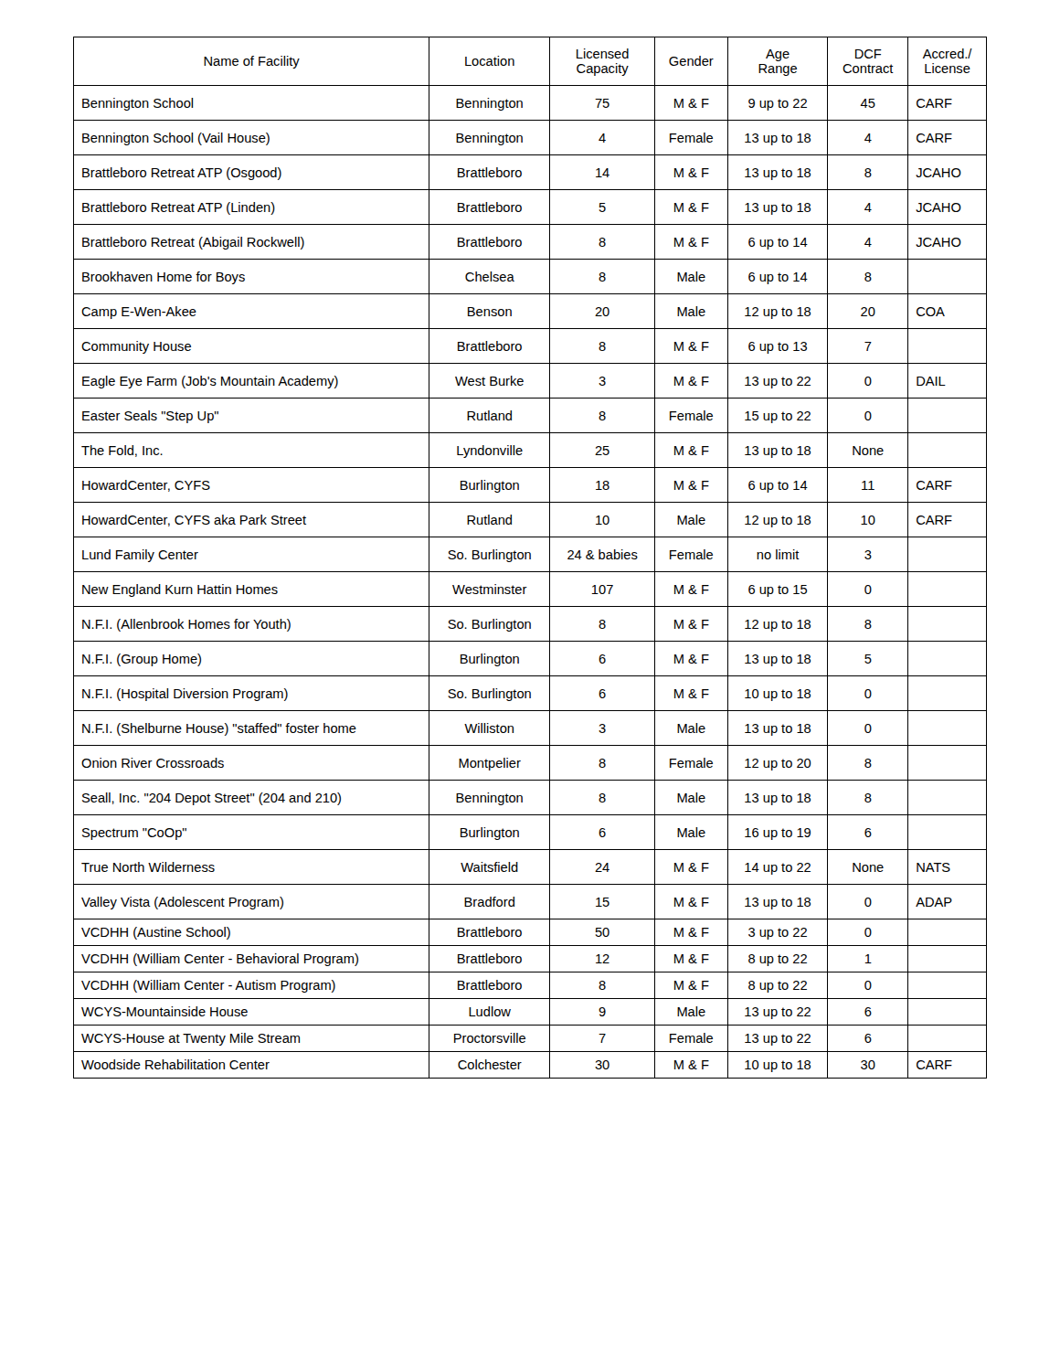| Name of Facility | Location | Licensed Capacity | Gender | Age Range | DCF Contract | Accred./ License |
| --- | --- | --- | --- | --- | --- | --- |
| Bennington School | Bennington | 75 | M & F | 9 up to 22 | 45 | CARF |
| Bennington School (Vail House) | Bennington | 4 | Female | 13 up to 18 | 4 | CARF |
| Brattleboro Retreat ATP (Osgood) | Brattleboro | 14 | M & F | 13 up to 18 | 8 | JCAHO |
| Brattleboro Retreat ATP (Linden) | Brattleboro | 5 | M & F | 13 up to 18 | 4 | JCAHO |
| Brattleboro Retreat (Abigail Rockwell) | Brattleboro | 8 | M & F | 6 up to 14 | 4 | JCAHO |
| Brookhaven Home for Boys | Chelsea | 8 | Male | 6 up to 14 | 8 | |
| Camp E-Wen-Akee | Benson | 20 | Male | 12 up to 18 | 20 | COA |
| Community House | Brattleboro | 8 | M & F | 6 up to 13 | 7 | |
| Eagle Eye Farm (Job's Mountain Academy) | West Burke | 3 | M & F | 13 up to 22 | 0 | DAIL |
| Easter Seals "Step Up" | Rutland | 8 | Female | 15 up to 22 | 0 | |
| The Fold, Inc. | Lyndonville | 25 | M & F | 13 up to 18 | None | |
| HowardCenter, CYFS | Burlington | 18 | M & F | 6 up to 14 | 11 | CARF |
| HowardCenter, CYFS aka Park Street | Rutland | 10 | Male | 12 up to 18 | 10 | CARF |
| Lund Family Center | So. Burlington | 24 & babies | Female | no limit | 3 | |
| New England Kurn Hattin Homes | Westminster | 107 | M & F | 6 up to 15 | 0 | |
| N.F.I. (Allenbrook Homes for Youth) | So. Burlington | 8 | M & F | 12 up to 18 | 8 | |
| N.F.I. (Group Home) | Burlington | 6 | M & F | 13 up to 18 | 5 | |
| N.F.I. (Hospital Diversion Program) | So. Burlington | 6 | M & F | 10 up to 18 | 0 | |
| N.F.I. (Shelburne House) "staffed" foster home | Williston | 3 | Male | 13 up to 18 | 0 | |
| Onion River Crossroads | Montpelier | 8 | Female | 12 up to 20 | 8 | |
| Seall, Inc. "204 Depot Street" (204 and 210) | Bennington | 8 | Male | 13 up to 18 | 8 | |
| Spectrum "CoOp" | Burlington | 6 | Male | 16 up to 19 | 6 | |
| True North Wilderness | Waitsfield | 24 | M & F | 14 up to 22 | None | NATS |
| Valley Vista (Adolescent Program) | Bradford | 15 | M & F | 13 up to 18 | 0 | ADAP |
| VCDHH (Austine School) | Brattleboro | 50 | M & F | 3 up to 22 | 0 | |
| VCDHH (William Center - Behavioral Program) | Brattleboro | 12 | M & F | 8 up to 22 | 1 | |
| VCDHH (William Center - Autism Program) | Brattleboro | 8 | M & F | 8 up to 22 | 0 | |
| WCYS-Mountainside House | Ludlow | 9 | Male | 13 up to 22 | 6 | |
| WCYS-House at Twenty Mile Stream | Proctorsville | 7 | Female | 13 up to 22 | 6 | |
| Woodside Rehabilitation Center | Colchester | 30 | M & F | 10 up to 18 | 30 | CARF |